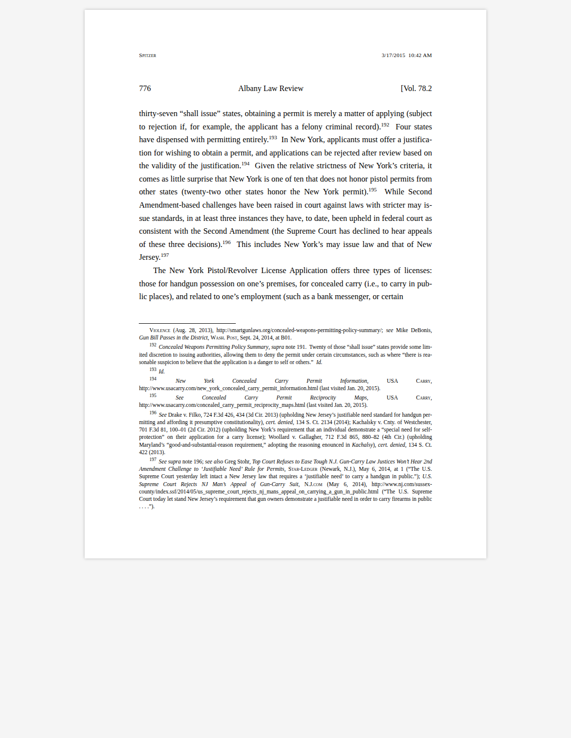Spitzer 3/17/2015 10:42 AM
776 Albany Law Review [Vol. 78.2
thirty-seven “shall issue” states, obtaining a permit is merely a matter of applying (subject to rejection if, for example, the applicant has a felony criminal record).192 Four states have dispensed with permitting entirely.193 In New York, applicants must offer a justification for wishing to obtain a permit, and applications can be rejected after review based on the validity of the justification.194 Given the relative strictness of New York’s criteria, it comes as little surprise that New York is one of ten that does not honor pistol permits from other states (twenty-two other states honor the New York permit).195 While Second Amendment-based challenges have been raised in court against laws with stricter may issue standards, in at least three instances they have, to date, been upheld in federal court as consistent with the Second Amendment (the Supreme Court has declined to hear appeals of these three decisions).196 This includes New York’s may issue law and that of New Jersey.197
The New York Pistol/Revolver License Application offers three types of licenses: those for handgun possession on one’s premises, for concealed carry (i.e., to carry in public places), and related to one’s employment (such as a bank messenger, or certain
Violence (Aug. 28, 2013), http://smartgunlaws.org/concealed-weapons-permitting-policy-summary/; see Mike DeBonis, Gun Bill Passes in the District, Wash. Post, Sept. 24, 2014, at B01.
192 Concealed Weapons Permitting Policy Summary, supra note 191. Twenty of those “shall issue” states provide some limited discretion to issuing authorities, allowing them to deny the permit under certain circumstances, such as where “there is reasonable suspicion to believe that the application is a danger to self or others.” Id.
193 Id.
194 New York Concealed Carry Permit Information, USA Carry, http://www.usacarry.com/new_york_concealed_carry_permit_information.html (last visited Jan. 20, 2015).
195 See Concealed Carry Permit Reciprocity Maps, USA Carry, http://www.usacarry.com/concealed_carry_permit_reciprocity_maps.html (last visited Jan. 20, 2015).
196 See Drake v. Filko, 724 F.3d 426, 434 (3d Cir. 2013) (upholding New Jersey’s justifiable need standard for handgun permitting and affording it presumptive constitutionality), cert. denied, 134 S. Ct. 2134 (2014); Kachalsky v. Cnty. of Westchester, 701 F.3d 81, 100–01 (2d Cir. 2012) (upholding New York’s requirement that an individual demonstrate a “special need for self-protection” on their application for a carry license); Woollard v. Gallagher, 712 F.3d 865, 880–82 (4th Cir.) (upholding Maryland’s “good-and-substantial-reason requirement,” adopting the reasoning enounced in Kachalsy), cert. denied, 134 S. Ct. 422 (2013).
197 See supra note 196; see also Greg Stohr, Top Court Refuses to Ease Tough N.J. Gun-Carry Law Justices Won’t Hear 2nd Amendment Challenge to ‘Justifiable Need’ Rule for Permits, Star-Ledger (Newark, N.J.), May 6, 2014, at 1 (“The U.S. Supreme Court yesterday left intact a New Jersey law that requires a ‘justifiable need’ to carry a handgun in public.”); U.S. Supreme Court Rejects NJ Man’s Appeal of Gun-Carry Suit, N.J.com (May 6, 2014), http://www.nj.com/sussex-county/index.ssf/2014/05/us_supreme_court_rejects_nj_mans_appeal_on_carrying_a_gun_in_public.html (“The U.S. Supreme Court today let stand New Jersey’s requirement that gun owners demonstrate a justifiable need in order to carry firearms in public . . . .”).